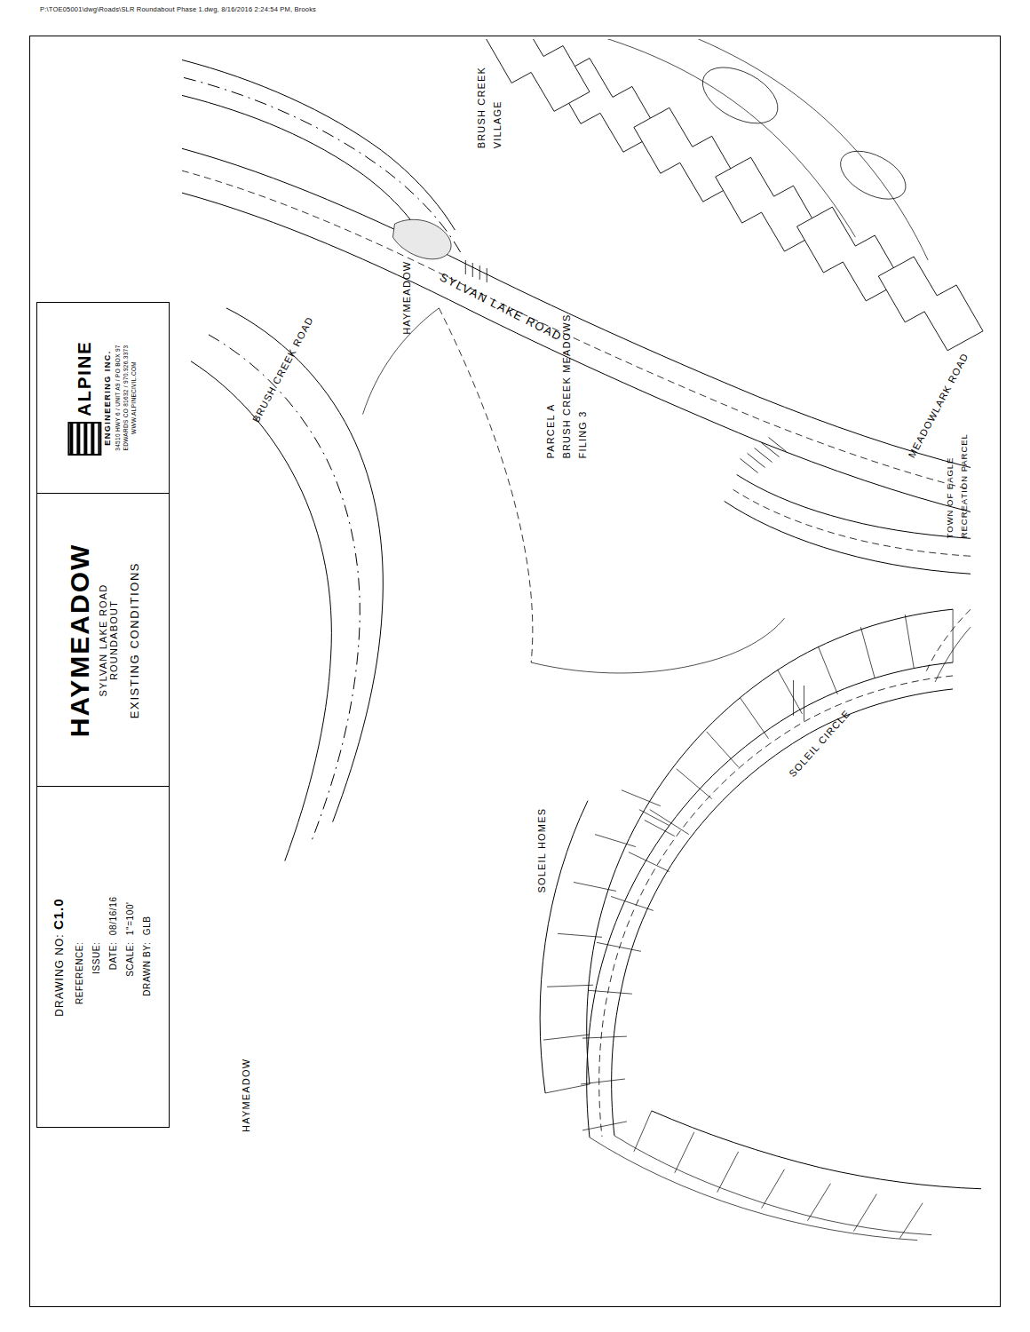P:\TOE05001\dwg\Roads\SLR Roundabout Phase 1.dwg, 8/16/2016 2:24:54 PM, Brooks
ALPINE
ENGINEERING INC.
34510 HWY 6 / UNIT A9 / PO BOX 97
EDWARDS CO 81632 / 970.926.3373
WWW.ALPINECIVIL.COM
HAYMEADOW
SYLVAN LAKE ROAD
ROUNDABOUT
EXISTING CONDITIONS
DRAWING NO: C1.0
REFERENCE:
ISSUE:
DATE: 08/16/16
SCALE: 1"=100'
DRAWN BY: GLB
SYLVAN LAKE ROAD BRUSH CREEK ROAD BRUSH CREEK VILLAGE HAYMEADOW HAYMEADOW PARCEL A BRUSH CREEK MEADOWS FILING 3 MEADOWLARK ROAD TOWN OF EAGLE RECREATION PARCEL SOLEIL CIRCLE SOLEIL HOMES